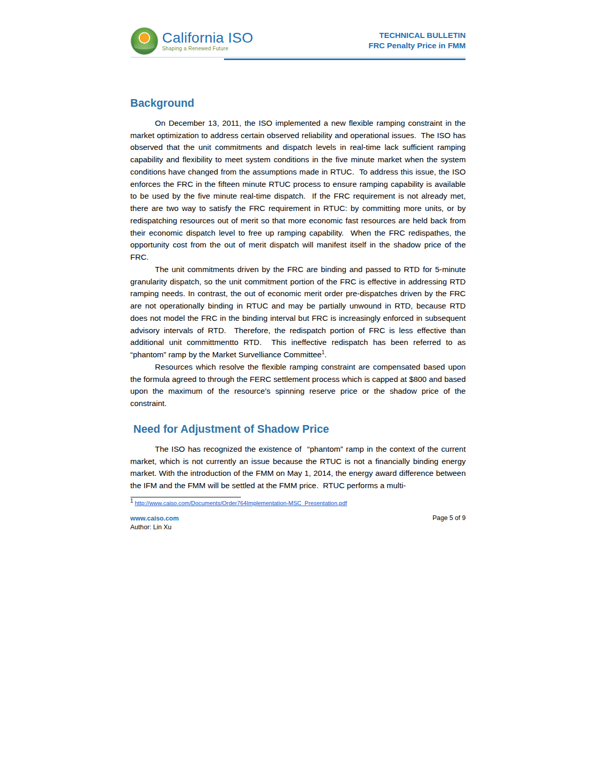California ISO
Shaping a Renewed Future
TECHNICAL BULLETIN
FRC Penalty Price in FMM
Background
On December 13, 2011, the ISO implemented a new flexible ramping constraint in the market optimization to address certain observed reliability and operational issues. The ISO has observed that the unit commitments and dispatch levels in real-time lack sufficient ramping capability and flexibility to meet system conditions in the five minute market when the system conditions have changed from the assumptions made in RTUC. To address this issue, the ISO enforces the FRC in the fifteen minute RTUC process to ensure ramping capability is available to be used by the five minute real-time dispatch. If the FRC requirement is not already met, there are two way to satisfy the FRC requirement in RTUC: by committing more units, or by redispatching resources out of merit so that more economic fast resources are held back from their economic dispatch level to free up ramping capability. When the FRC redispathes, the opportunity cost from the out of merit dispatch will manifest itself in the shadow price of the FRC.
The unit commitments driven by the FRC are binding and passed to RTD for 5-minute granularity dispatch, so the unit commitment portion of the FRC is effective in addressing RTD ramping needs. In contrast, the out of economic merit order pre-dispatches driven by the FRC are not operationally binding in RTUC and may be partially unwound in RTD, because RTD does not model the FRC in the binding interval but FRC is increasingly enforced in subsequent advisory intervals of RTD. Therefore, the redispatch portion of FRC is less effective than additional unit committmentto RTD. This ineffective redispatch has been referred to as “phantom” ramp by the Market Survelliance Committee1.
Resources which resolve the flexible ramping constraint are compensated based upon the formula agreed to through the FERC settlement process which is capped at $800 and based upon the maximum of the resource’s spinning reserve price or the shadow price of the constraint.
Need for Adjustment of Shadow Price
The ISO has recognized the existence of “phantom” ramp in the context of the current market, which is not currently an issue because the RTUC is not a financially binding energy market. With the introduction of the FMM on May 1, 2014, the energy award difference between the IFM and the FMM will be settled at the FMM price. RTUC performs a multi-
1 http://www.caiso.com/Documents/Order764Implementation-MSC_Presentation.pdf
www.caiso.com
Author: Lin Xu
Page 5 of 9